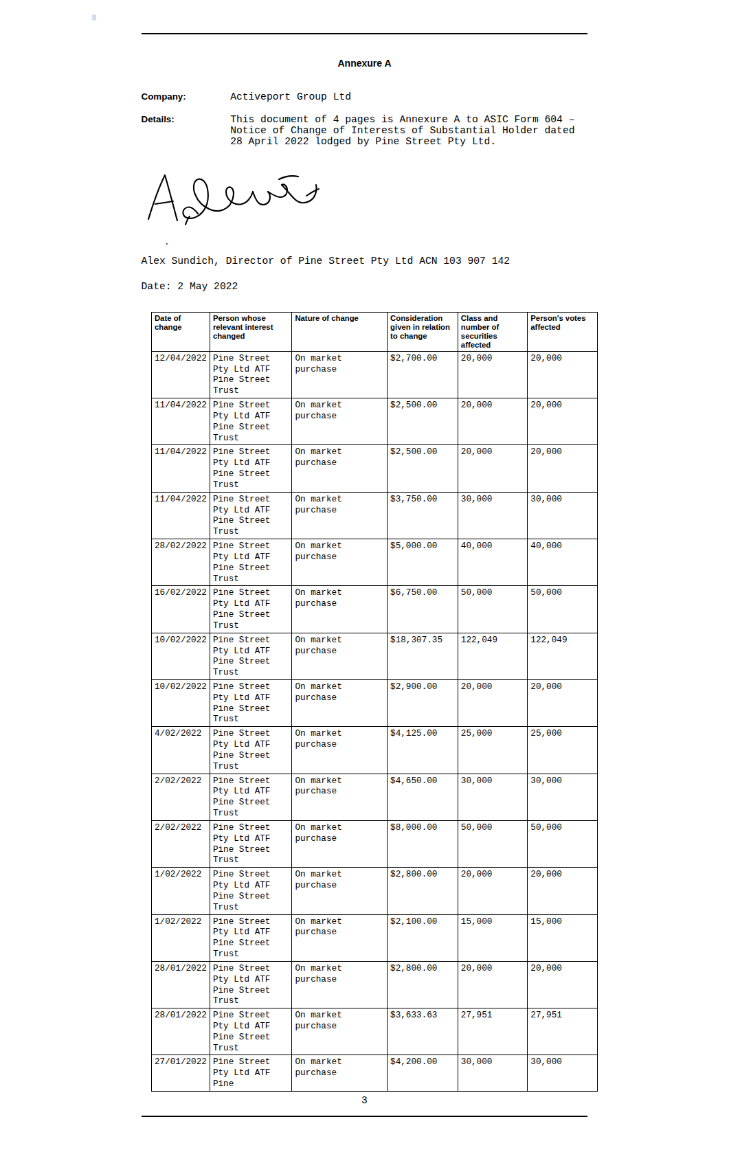For personal use only
Annexure A
| Company: | Activeport Group Ltd |
| Details: | This document of 4 pages is Annexure A to ASIC Form 604 – Notice of Change of Interests of Substantial Holder dated 28 April 2022 lodged by Pine Street Pty Ltd. |
.
Alex Sundich, Director of Pine Street Pty Ltd ACN 103 907 142
Date: 2 May 2022
| Date of change | Person whose relevant interest changed | Nature of change | Consideration given in relation to change | Class and number of securities affected | Person's votes affected |
| --- | --- | --- | --- | --- | --- |
| 12/04/2022 | Pine Street Pty Ltd ATF Pine Street Trust | On market purchase | $2,700.00 | 20,000 | 20,000 |
| 11/04/2022 | Pine Street Pty Ltd ATF Pine Street Trust | On market purchase | $2,500.00 | 20,000 | 20,000 |
| 11/04/2022 | Pine Street Pty Ltd ATF Pine Street Trust | On market purchase | $2,500.00 | 20,000 | 20,000 |
| 11/04/2022 | Pine Street Pty Ltd ATF Pine Street Trust | On market purchase | $3,750.00 | 30,000 | 30,000 |
| 28/02/2022 | Pine Street Pty Ltd ATF Pine Street Trust | On market purchase | $5,000.00 | 40,000 | 40,000 |
| 16/02/2022 | Pine Street Pty Ltd ATF Pine Street Trust | On market purchase | $6,750.00 | 50,000 | 50,000 |
| 10/02/2022 | Pine Street Pty Ltd ATF Pine Street Trust | On market purchase | $18,307.35 | 122,049 | 122,049 |
| 10/02/2022 | Pine Street Pty Ltd ATF Pine Street Trust | On market purchase | $2,900.00 | 20,000 | 20,000 |
| 4/02/2022 | Pine Street Pty Ltd ATF Pine Street Trust | On market purchase | $4,125.00 | 25,000 | 25,000 |
| 2/02/2022 | Pine Street Pty Ltd ATF Pine Street Trust | On market purchase | $4,650.00 | 30,000 | 30,000 |
| 2/02/2022 | Pine Street Pty Ltd ATF Pine Street Trust | On market purchase | $8,000.00 | 50,000 | 50,000 |
| 1/02/2022 | Pine Street Pty Ltd ATF Pine Street Trust | On market purchase | $2,800.00 | 20,000 | 20,000 |
| 1/02/2022 | Pine Street Pty Ltd ATF Pine Street Trust | On market purchase | $2,100.00 | 15,000 | 15,000 |
| 28/01/2022 | Pine Street Pty Ltd ATF Pine Street Trust | On market purchase | $2,800.00 | 20,000 | 20,000 |
| 28/01/2022 | Pine Street Pty Ltd ATF Pine Street Trust | On market purchase | $3,633.63 | 27,951 | 27,951 |
| 27/01/2022 | Pine Street Pty Ltd ATF Pine | On market purchase | $4,200.00 | 30,000 | 30,000 |
3